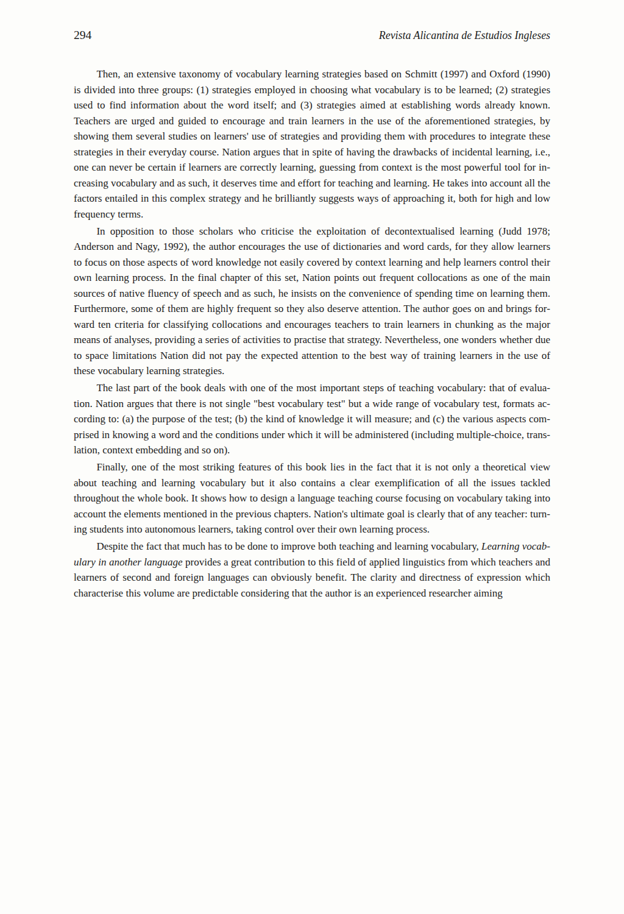294 Revista Alicantina de Estudios Ingleses
Then, an extensive taxonomy of vocabulary learning strategies based on Schmitt (1997) and Oxford (1990) is divided into three groups: (1) strategies employed in choosing what vocabulary is to be learned; (2) strategies used to find information about the word itself; and (3) strategies aimed at establishing words already known. Teachers are urged and guided to encourage and train learners in the use of the aforementioned strategies, by showing them several studies on learners' use of strategies and providing them with procedures to integrate these strategies in their everyday course. Nation argues that in spite of having the drawbacks of incidental learning, i.e., one can never be certain if learners are correctly learning, guessing from context is the most powerful tool for increasing vocabulary and as such, it deserves time and effort for teaching and learning. He takes into account all the factors entailed in this complex strategy and he brilliantly suggests ways of approaching it, both for high and low frequency terms.
In opposition to those scholars who criticise the exploitation of decontextualised learning (Judd 1978; Anderson and Nagy, 1992), the author encourages the use of dictionaries and word cards, for they allow learners to focus on those aspects of word knowledge not easily covered by context learning and help learners control their own learning process. In the final chapter of this set, Nation points out frequent collocations as one of the main sources of native fluency of speech and as such, he insists on the convenience of spending time on learning them. Furthermore, some of them are highly frequent so they also deserve attention. The author goes on and brings forward ten criteria for classifying collocations and encourages teachers to train learners in chunking as the major means of analyses, providing a series of activities to practise that strategy. Nevertheless, one wonders whether due to space limitations Nation did not pay the expected attention to the best way of training learners in the use of these vocabulary learning strategies.
The last part of the book deals with one of the most important steps of teaching vocabulary: that of evaluation. Nation argues that there is not single "best vocabulary test" but a wide range of vocabulary test, formats according to: (a) the purpose of the test; (b) the kind of knowledge it will measure; and (c) the various aspects comprised in knowing a word and the conditions under which it will be administered (including multiple-choice, translation, context embedding and so on).
Finally, one of the most striking features of this book lies in the fact that it is not only a theoretical view about teaching and learning vocabulary but it also contains a clear exemplification of all the issues tackled throughout the whole book. It shows how to design a language teaching course focusing on vocabulary taking into account the elements mentioned in the previous chapters. Nation's ultimate goal is clearly that of any teacher: turning students into autonomous learners, taking control over their own learning process.
Despite the fact that much has to be done to improve both teaching and learning vocabulary, Learning vocabulary in another language provides a great contribution to this field of applied linguistics from which teachers and learners of second and foreign languages can obviously benefit. The clarity and directness of expression which characterise this volume are predictable considering that the author is an experienced researcher aiming